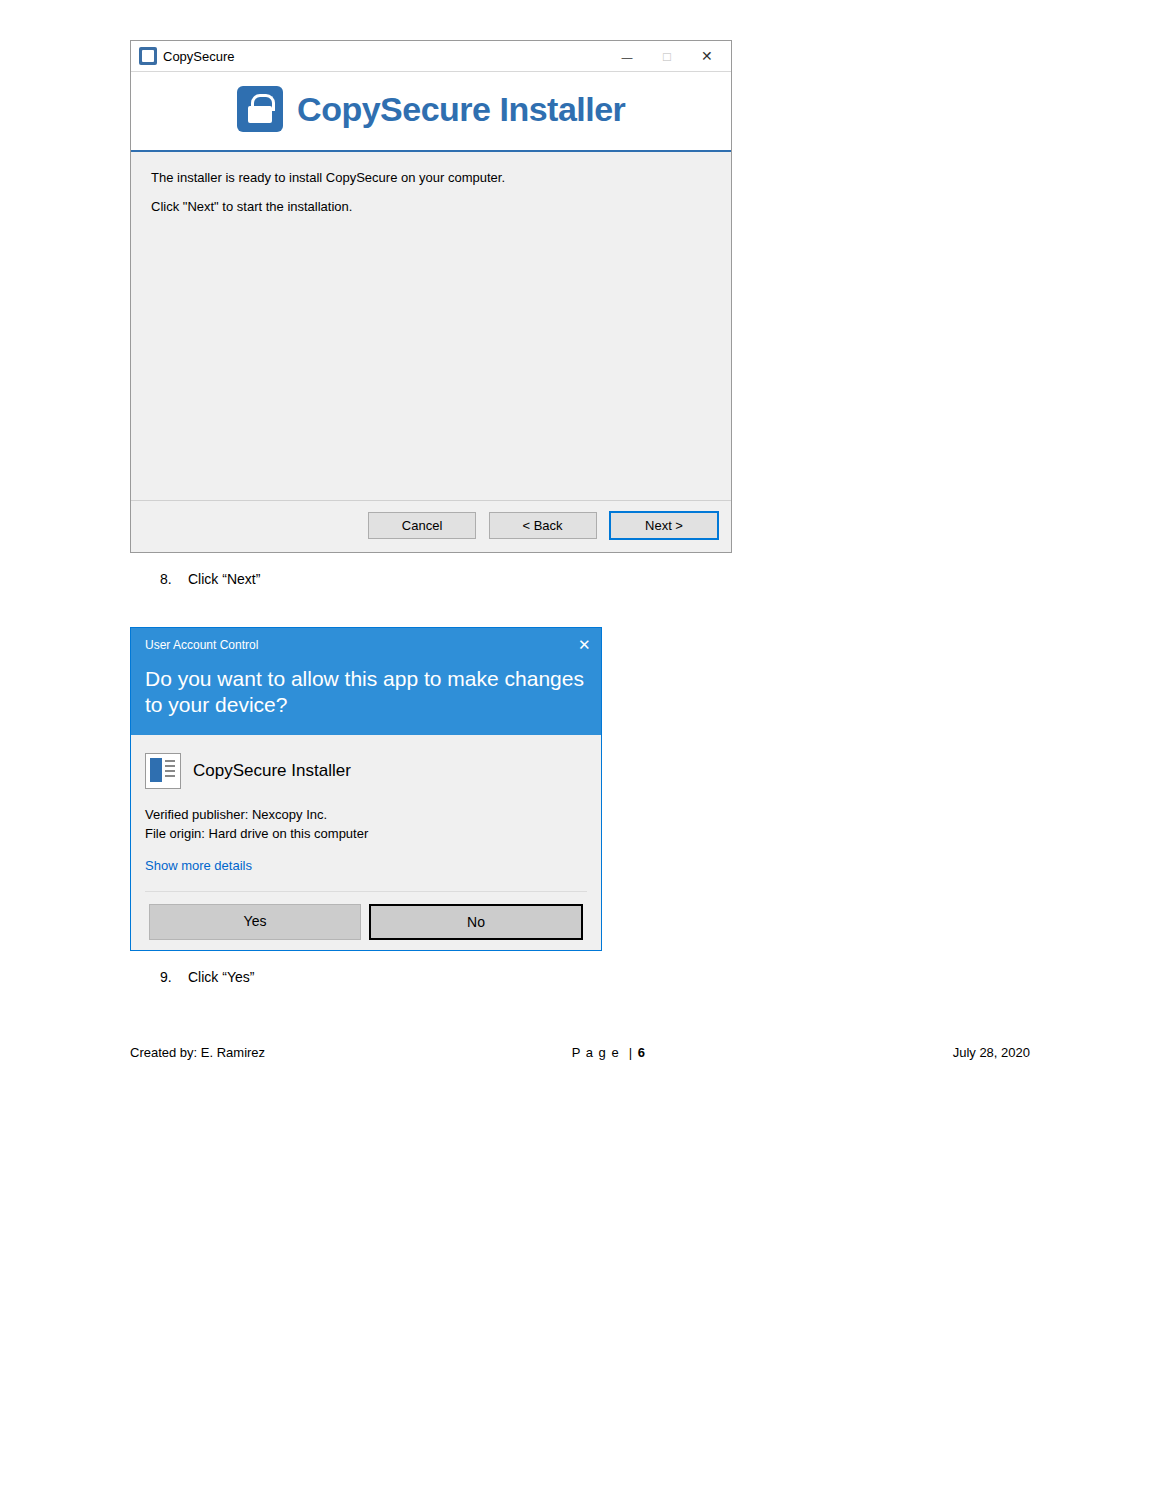CopySecure
CopySecure Installer
The installer is ready to install CopySecure on your computer.
Click "Next" to start the installation.
Cancel < Back Next >
8. Click “Next”
✕
User Account Control
Do you want to allow this app to make changes to your device?
CopySecure Installer
Verified publisher: Nexcopy Inc.
File origin: Hard drive on this computer
Show more details
Yes No
9. Click “Yes”
Created by: E. Ramirez
P a g e | 6
July 28, 2020